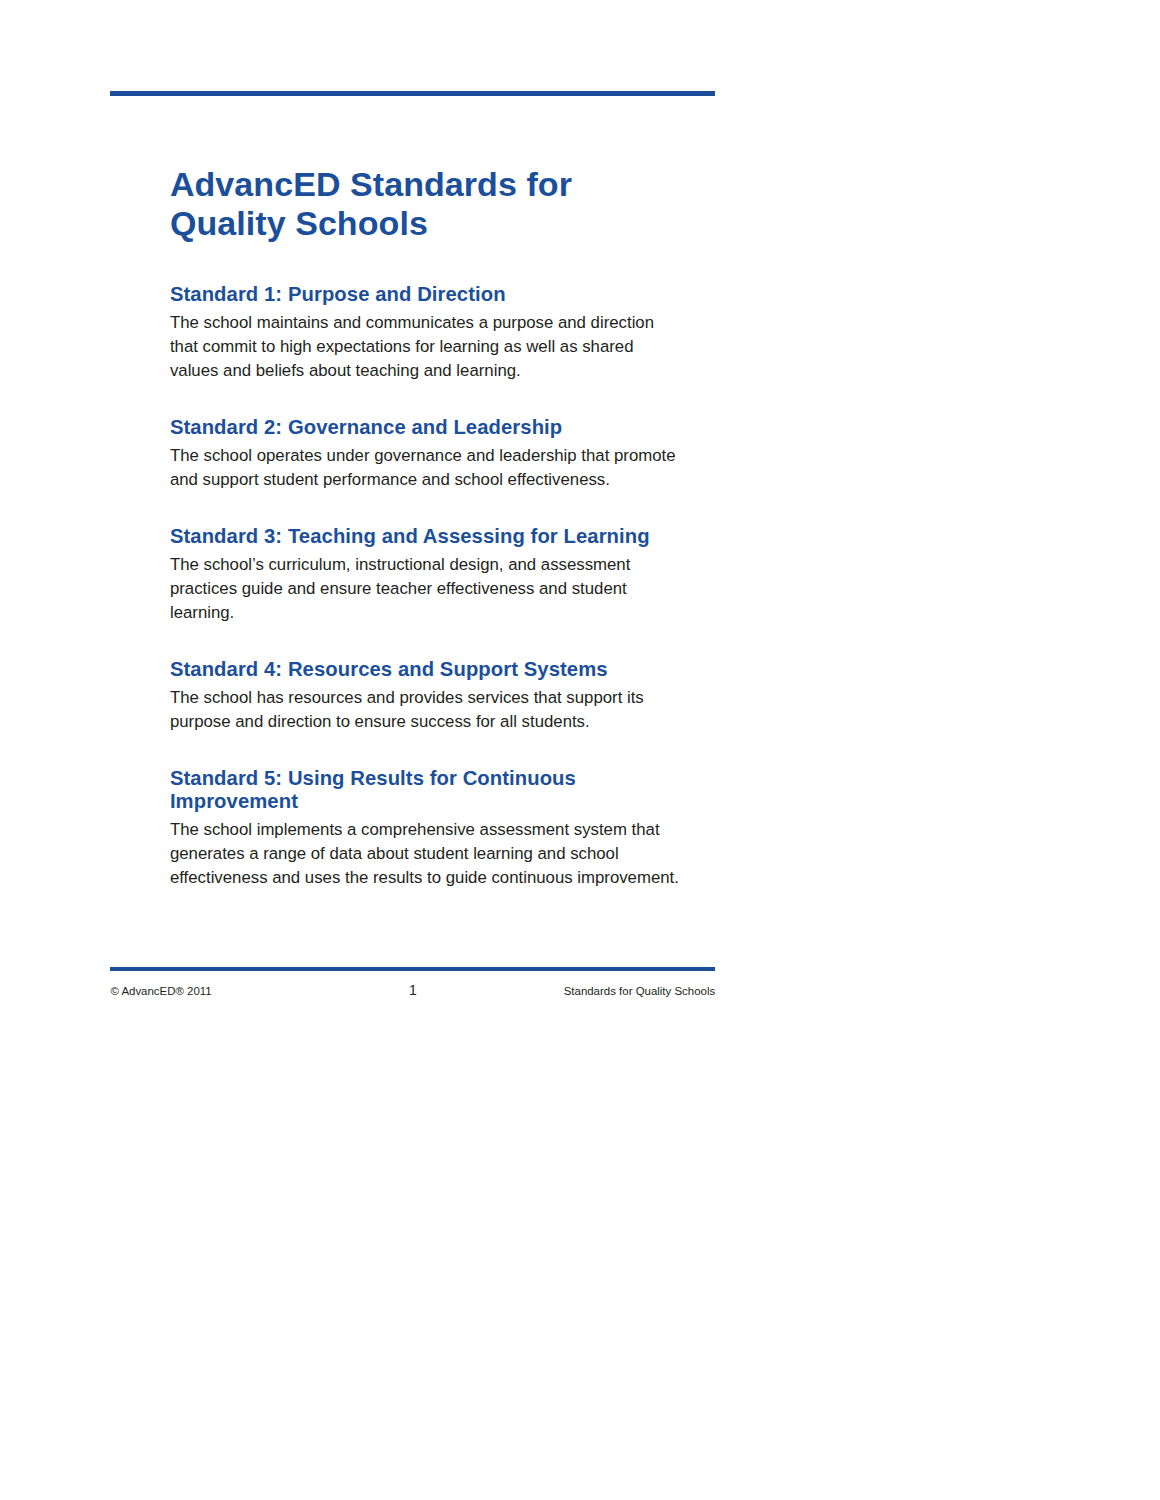AdvancED Standards for Quality Schools
Standard 1: Purpose and Direction
The school maintains and communicates a purpose and direction that commit to high expectations for learning as well as shared values and beliefs about teaching and learning.
Standard 2: Governance and Leadership
The school operates under governance and leadership that promote and support student performance and school effectiveness.
Standard 3: Teaching and Assessing for Learning
The school’s curriculum, instructional design, and assessment practices guide and ensure teacher effectiveness and student learning.
Standard 4: Resources and Support Systems
The school has resources and provides services that support its purpose and direction to ensure success for all students.
Standard 5: Using Results for Continuous Improvement
The school implements a comprehensive assessment system that generates a range of data about student learning and school effectiveness and uses the results to guide continuous improvement.
© AdvancED® 2011
1
Standards for Quality Schools